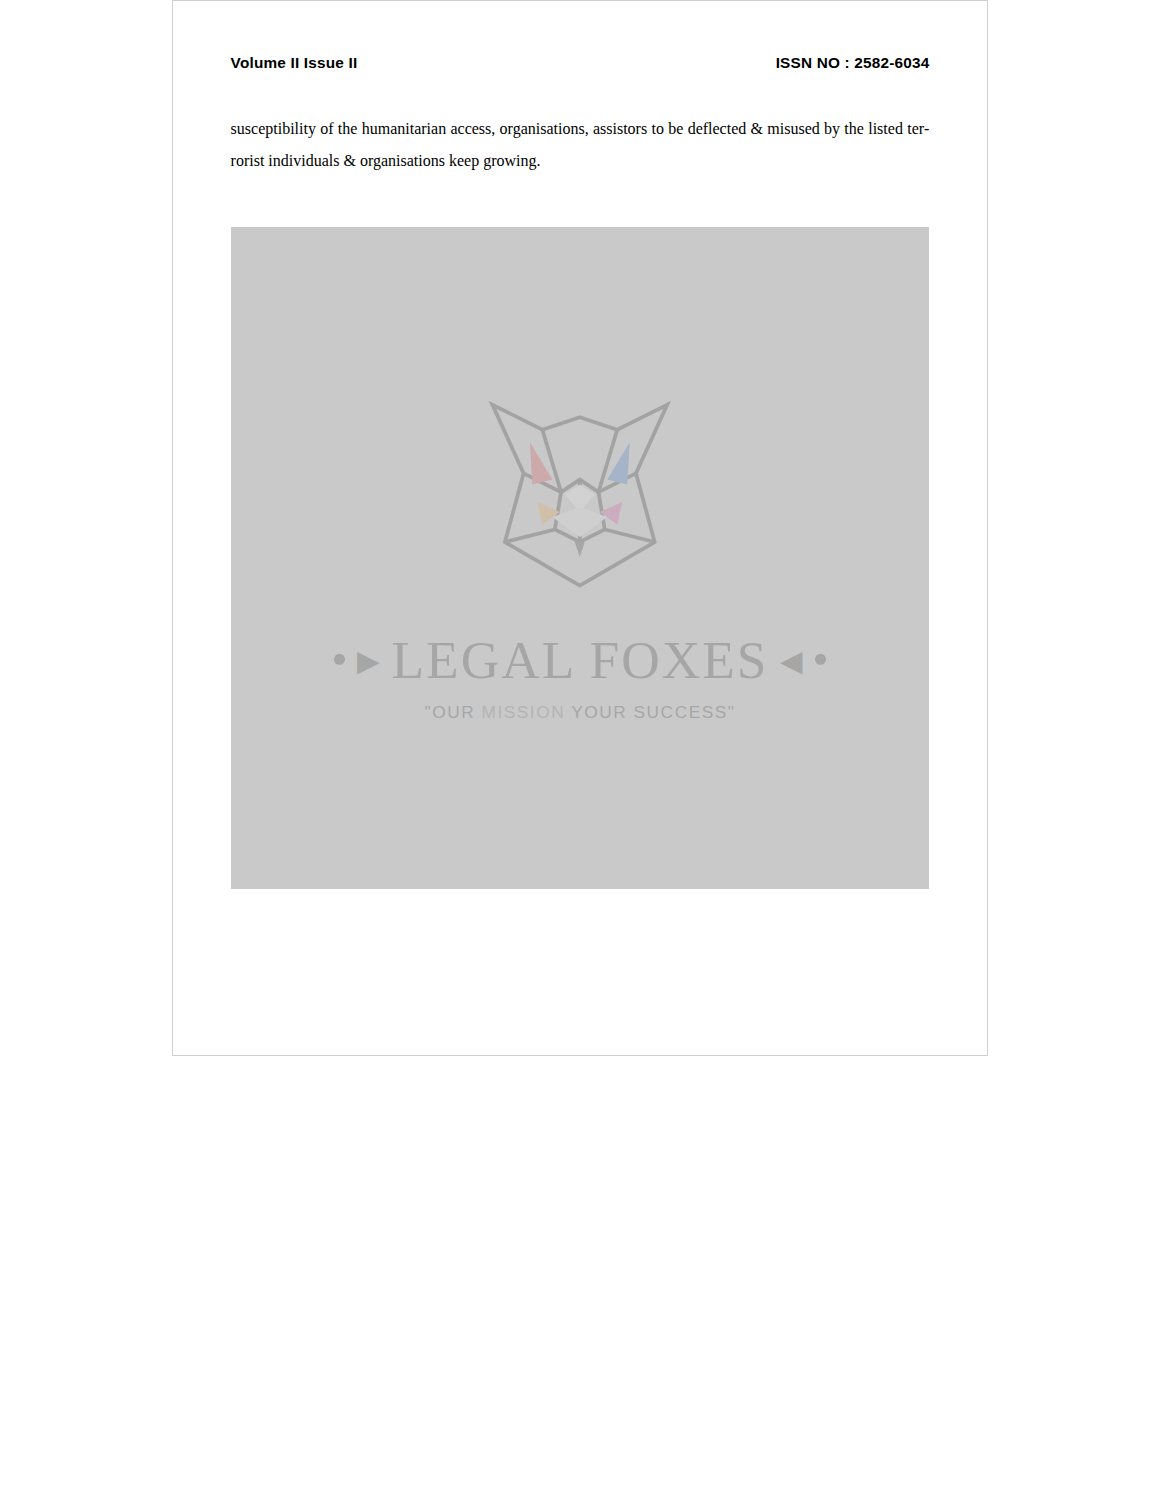Volume II Issue II
ISSN NO : 2582-6034
susceptibility of the humanitarian access, organisations, assistors to be deflected & misused by the listed terrorist individuals & organisations keep growing.
▸ LEGAL FOXES ◂
"OUR MISSION YOUR SUCCESS"